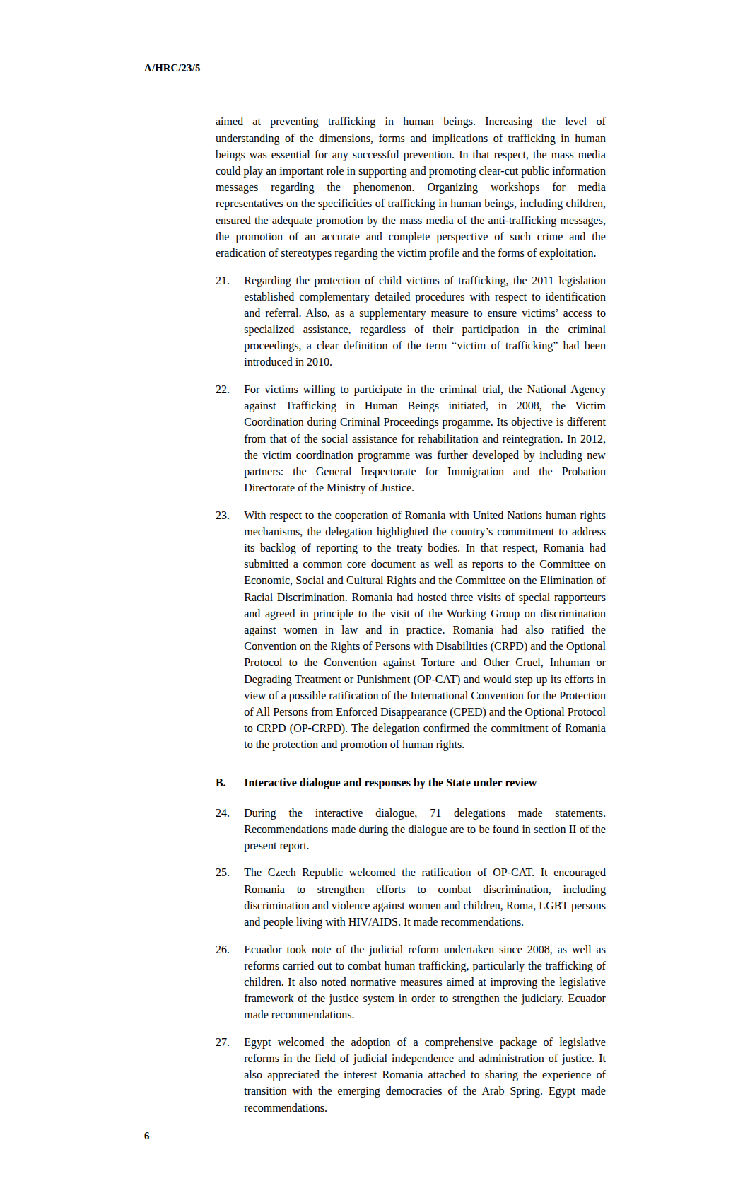A/HRC/23/5
aimed at preventing trafficking in human beings. Increasing the level of understanding of the dimensions, forms and implications of trafficking in human beings was essential for any successful prevention. In that respect, the mass media could play an important role in supporting and promoting clear-cut public information messages regarding the phenomenon. Organizing workshops for media representatives on the specificities of trafficking in human beings, including children, ensured the adequate promotion by the mass media of the anti-trafficking messages, the promotion of an accurate and complete perspective of such crime and the eradication of stereotypes regarding the victim profile and the forms of exploitation.
21.
Regarding the protection of child victims of trafficking, the 2011 legislation established complementary detailed procedures with respect to identification and referral. Also, as a supplementary measure to ensure victims’ access to specialized assistance, regardless of their participation in the criminal proceedings, a clear definition of the term “victim of trafficking” had been introduced in 2010.
22.
For victims willing to participate in the criminal trial, the National Agency against Trafficking in Human Beings initiated, in 2008, the Victim Coordination during Criminal Proceedings progamme. Its objective is different from that of the social assistance for rehabilitation and reintegration. In 2012, the victim coordination programme was further developed by including new partners: the General Inspectorate for Immigration and the Probation Directorate of the Ministry of Justice.
23.
With respect to the cooperation of Romania with United Nations human rights mechanisms, the delegation highlighted the country’s commitment to address its backlog of reporting to the treaty bodies. In that respect, Romania had submitted a common core document as well as reports to the Committee on Economic, Social and Cultural Rights and the Committee on the Elimination of Racial Discrimination. Romania had hosted three visits of special rapporteurs and agreed in principle to the visit of the Working Group on discrimination against women in law and in practice. Romania had also ratified the Convention on the Rights of Persons with Disabilities (CRPD) and the Optional Protocol to the Convention against Torture and Other Cruel, Inhuman or Degrading Treatment or Punishment (OP-CAT) and would step up its efforts in view of a possible ratification of the International Convention for the Protection of All Persons from Enforced Disappearance (CPED) and the Optional Protocol to CRPD (OP-CRPD). The delegation confirmed the commitment of Romania to the protection and promotion of human rights.
B. Interactive dialogue and responses by the State under review
24.
During the interactive dialogue, 71 delegations made statements. Recommendations made during the dialogue are to be found in section II of the present report.
25.
The Czech Republic welcomed the ratification of OP-CAT. It encouraged Romania to strengthen efforts to combat discrimination, including discrimination and violence against women and children, Roma, LGBT persons and people living with HIV/AIDS. It made recommendations.
26.
Ecuador took note of the judicial reform undertaken since 2008, as well as reforms carried out to combat human trafficking, particularly the trafficking of children. It also noted normative measures aimed at improving the legislative framework of the justice system in order to strengthen the judiciary. Ecuador made recommendations.
27.
Egypt welcomed the adoption of a comprehensive package of legislative reforms in the field of judicial independence and administration of justice. It also appreciated the interest Romania attached to sharing the experience of transition with the emerging democracies of the Arab Spring. Egypt made recommendations.
6